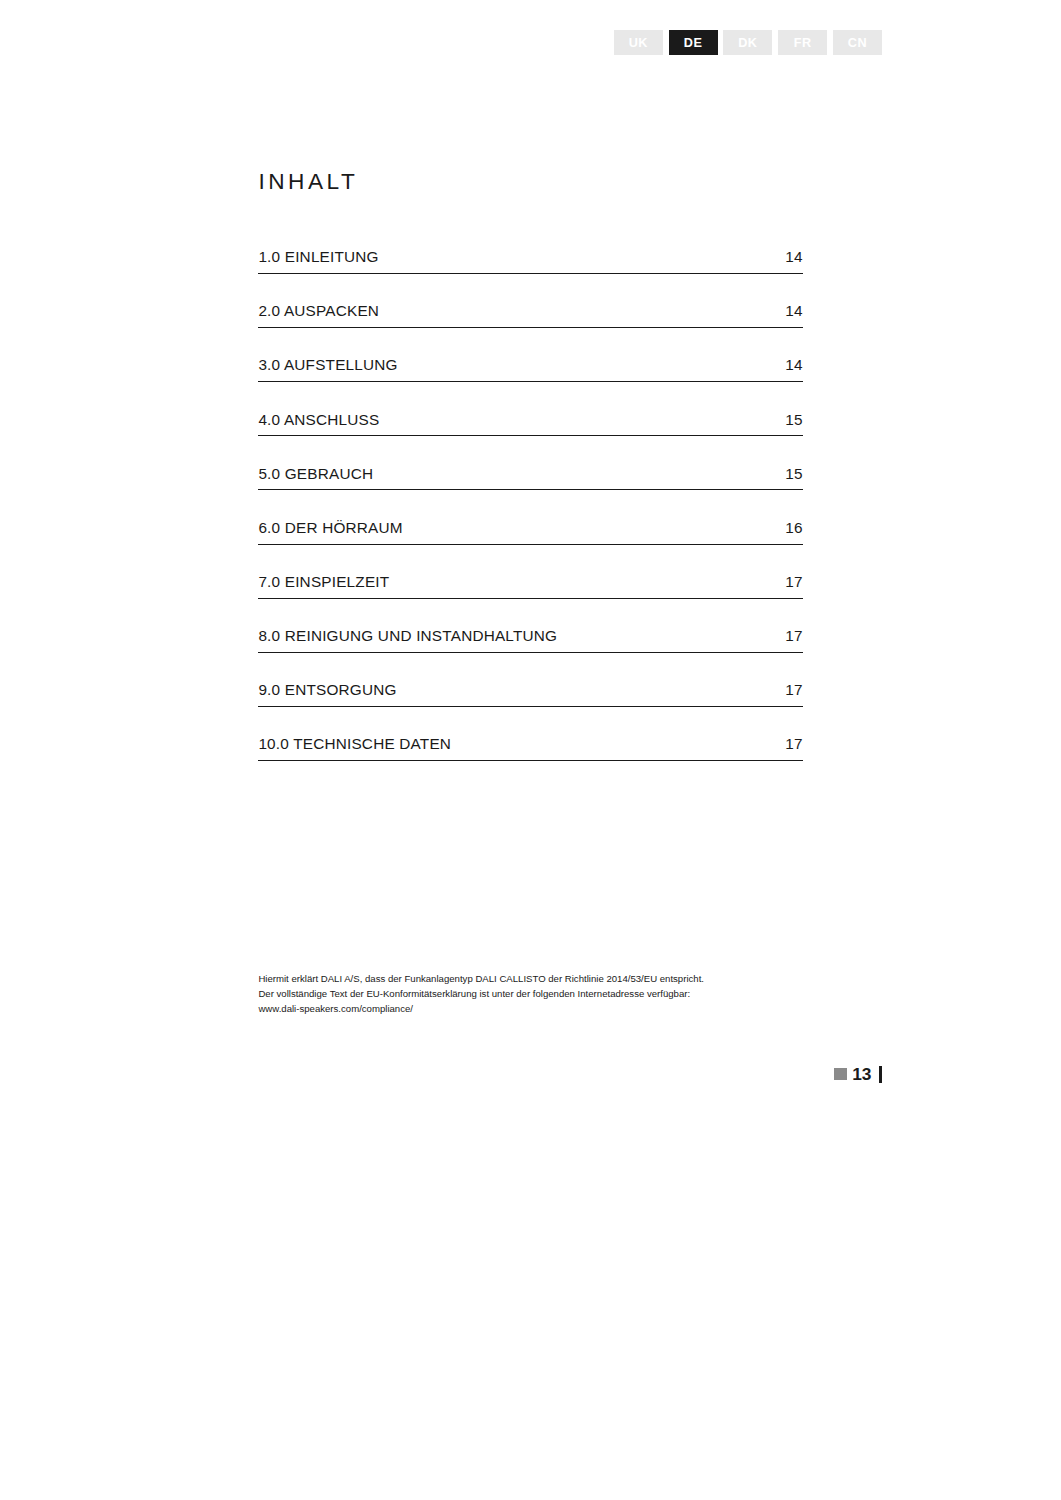UK
DE
DK
FR
CN
INHALT
1.0 EINLEITUNG 14
2.0 AUSPACKEN 14
3.0 AUFSTELLUNG 14
4.0 ANSCHLUSS 15
5.0 GEBRAUCH 15
6.0 DER HÖRRAUM 16
7.0 EINSPIELZEIT 17
8.0 REINIGUNG UND INSTANDHALTUNG 17
9.0 ENTSORGUNG 17
10.0 TECHNISCHE DATEN 17
Hiermit erklärt DALI A/S, dass der Funkanlagentyp DALI CALLISTO der Richtlinie 2014/53/EU entspricht.
Der vollständige Text der EU-Konformitätserklärung ist unter der folgenden Internetadresse verfügbar:
www.dali-speakers.com/compliance/
13